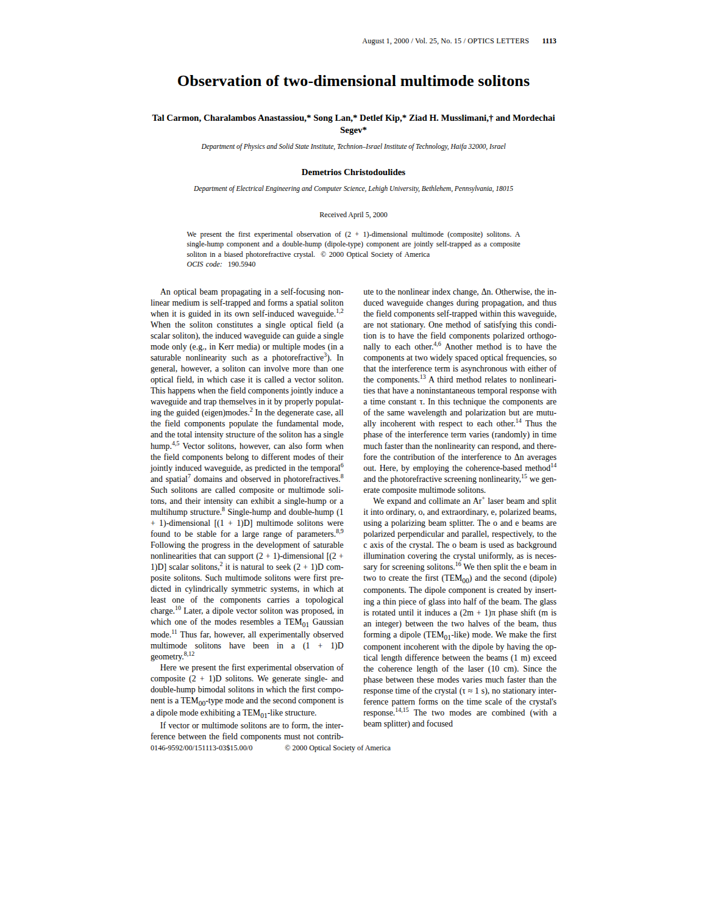August 1, 2000 / Vol. 25, No. 15 / OPTICS LETTERS 1113
Observation of two-dimensional multimode solitons
Tal Carmon, Charalambos Anastassiou,* Song Lan,* Detlef Kip,* Ziad H. Musslimani,† and Mordechai Segev*
Department of Physics and Solid State Institute, Technion–Israel Institute of Technology, Haifa 32000, Israel
Demetrios Christodoulides
Department of Electrical Engineering and Computer Science, Lehigh University, Bethlehem, Pennsylvania, 18015
Received April 5, 2000
We present the first experimental observation of (2 + 1)-dimensional multimode (composite) solitons. A single-hump component and a double-hump (dipole-type) component are jointly self-trapped as a composite soliton in a biased photorefractive crystal. © 2000 Optical Society of America
OCIS code: 190.5940
An optical beam propagating in a self-focusing nonlinear medium is self-trapped and forms a spatial soliton when it is guided in its own self-induced waveguide.1,2 When the soliton constitutes a single optical field (a scalar soliton), the induced waveguide can guide a single mode only (e.g., in Kerr media) or multiple modes (in a saturable nonlinearity such as a photorefractive3). In general, however, a soliton can involve more than one optical field, in which case it is called a vector soliton. This happens when the field components jointly induce a waveguide and trap themselves in it by properly populating the guided (eigen)modes.2 In the degenerate case, all the field components populate the fundamental mode, and the total intensity structure of the soliton has a single hump.4,5 Vector solitons, however, can also form when the field components belong to different modes of their jointly induced waveguide, as predicted in the temporal6 and spatial7 domains and observed in photorefractives.8 Such solitons are called composite or multimode solitons, and their intensity can exhibit a single-hump or a multihump structure.8 Single-hump and double-hump (1 + 1)-dimensional [(1 + 1)D] multimode solitons were found to be stable for a large range of parameters.8,9 Following the progress in the development of saturable nonlinearities that can support (2 + 1)-dimensional [(2 + 1)D] scalar solitons,2 it is natural to seek (2 + 1)D composite solitons. Such multimode solitons were first predicted in cylindrically symmetric systems, in which at least one of the components carries a topological charge.10 Later, a dipole vector soliton was proposed, in which one of the modes resembles a TEM01 Gaussian mode.11 Thus far, however, all experimentally observed multimode solitons have been in a (1 + 1)D geometry.8,12
Here we present the first experimental observation of composite (2 + 1)D solitons. We generate single- and double-hump bimodal solitons in which the first component is a TEM00-type mode and the second component is a dipole mode exhibiting a TEM01-like structure.
If vector or multimode solitons are to form, the interference between the field components must not contribute to the nonlinear index change, Δn. Otherwise, the induced waveguide changes during propagation, and thus the field components self-trapped within this waveguide, are not stationary. One method of satisfying this condition is to have the field components polarized orthogonally to each other.4,6 Another method is to have the components at two widely spaced optical frequencies, so that the interference term is asynchronous with either of the components.13 A third method relates to nonlinearities that have a noninstantaneous temporal response with a time constant τ. In this technique the components are of the same wavelength and polarization but are mutually incoherent with respect to each other.14 Thus the phase of the interference term varies (randomly) in time much faster than the nonlinearity can respond, and therefore the contribution of the interference to Δn averages out. Here, by employing the coherence-based method14 and the photorefractive screening nonlinearity,15 we generate composite multimode solitons.
We expand and collimate an Ar+ laser beam and split it into ordinary, o, and extraordinary, e, polarized beams, using a polarizing beam splitter. The o and e beams are polarized perpendicular and parallel, respectively, to the c axis of the crystal. The o beam is used as background illumination covering the crystal uniformly, as is necessary for screening solitons.16 We then split the e beam in two to create the first (TEM00) and the second (dipole) components. The dipole component is created by inserting a thin piece of glass into half of the beam. The glass is rotated until it induces a (2m + 1)π phase shift (m is an integer) between the two halves of the beam, thus forming a dipole (TEM01-like) mode. We make the first component incoherent with the dipole by having the optical length difference between the beams (1 m) exceed the coherence length of the laser (10 cm). Since the phase between these modes varies much faster than the response time of the crystal (τ ≈ 1 s), no stationary interference pattern forms on the time scale of the crystal's response.14,15 The two modes are combined (with a beam splitter) and focused
0146-9592/00/151113-03$15.00/0
© 2000 Optical Society of America